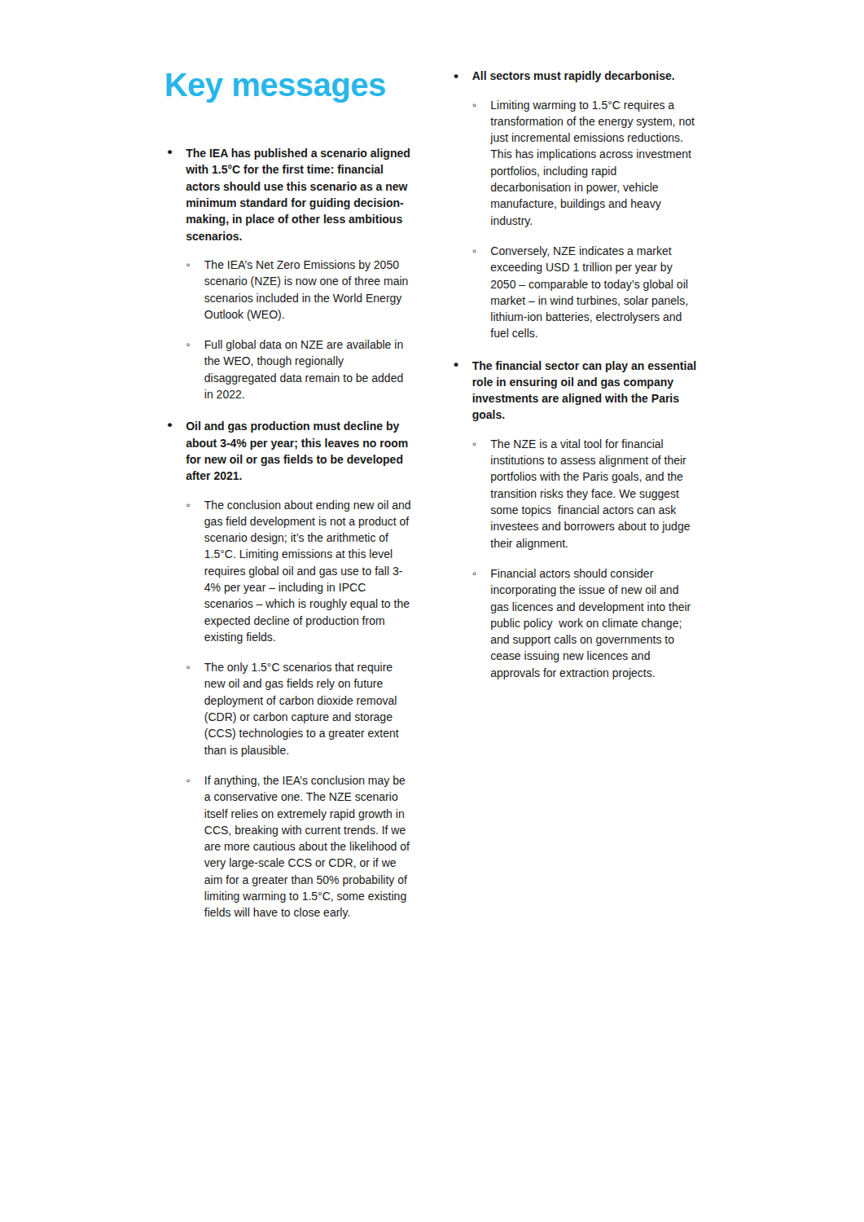Key messages
The IEA has published a scenario aligned with 1.5°C for the first time: financial actors should use this scenario as a new minimum standard for guiding decision-making, in place of other less ambitious scenarios.
The IEA’s Net Zero Emissions by 2050 scenario (NZE) is now one of three main scenarios included in the World Energy Outlook (WEO).
Full global data on NZE are available in the WEO, though regionally disaggregated data remain to be added in 2022.
Oil and gas production must decline by about 3-4% per year; this leaves no room for new oil or gas fields to be developed after 2021.
The conclusion about ending new oil and gas field development is not a product of scenario design; it’s the arithmetic of 1.5°C. Limiting emissions at this level requires global oil and gas use to fall 3-4% per year – including in IPCC scenarios – which is roughly equal to the expected decline of production from existing fields.
The only 1.5°C scenarios that require new oil and gas fields rely on future deployment of carbon dioxide removal (CDR) or carbon capture and storage (CCS) technologies to a greater extent than is plausible.
If anything, the IEA’s conclusion may be a conservative one. The NZE scenario itself relies on extremely rapid growth in CCS, breaking with current trends. If we are more cautious about the likelihood of very large-scale CCS or CDR, or if we aim for a greater than 50% probability of limiting warming to 1.5°C, some existing fields will have to close early.
All sectors must rapidly decarbonise.
Limiting warming to 1.5°C requires a transformation of the energy system, not just incremental emissions reductions. This has implications across investment portfolios, including rapid decarbonisation in power, vehicle manufacture, buildings and heavy industry.
Conversely, NZE indicates a market exceeding USD 1 trillion per year by 2050 – comparable to today’s global oil market – in wind turbines, solar panels, lithium-ion batteries, electrolysers and fuel cells.
The financial sector can play an essential role in ensuring oil and gas company investments are aligned with the Paris goals.
The NZE is a vital tool for financial institutions to assess alignment of their portfolios with the Paris goals, and the transition risks they face. We suggest some topics financial actors can ask investees and borrowers about to judge their alignment.
Financial actors should consider incorporating the issue of new oil and gas licences and development into their public policy work on climate change; and support calls on governments to cease issuing new licences and approvals for extraction projects.